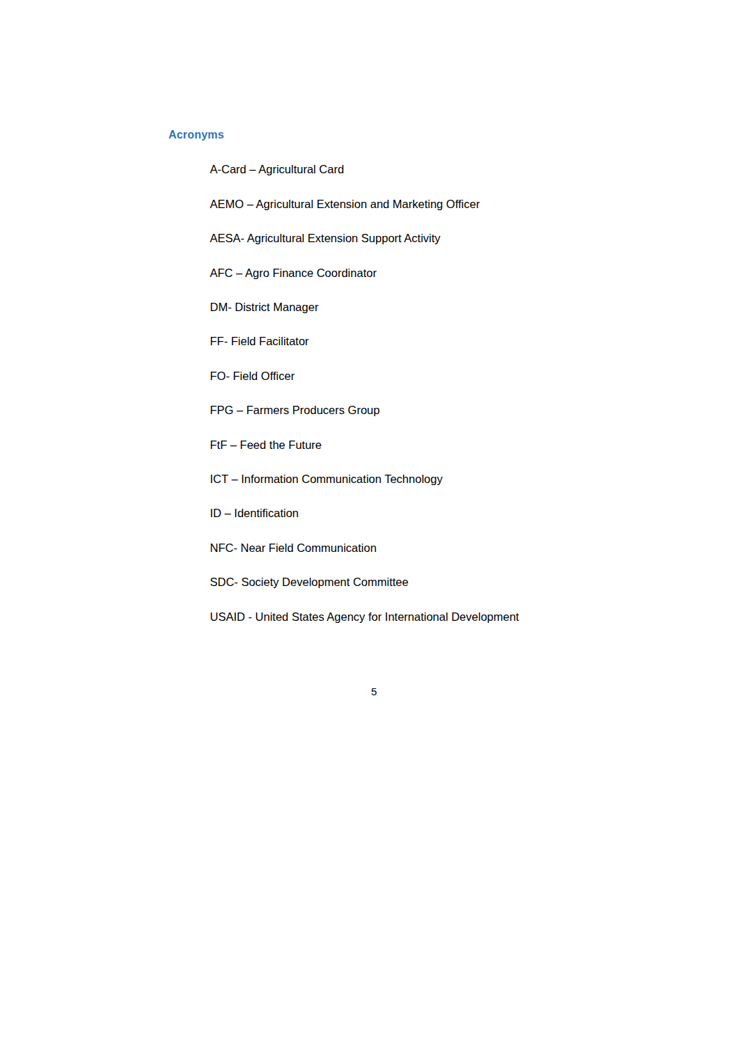Acronyms
A-Card – Agricultural Card
AEMO – Agricultural Extension and Marketing Officer
AESA- Agricultural Extension Support Activity
AFC – Agro Finance Coordinator
DM- District Manager
FF- Field Facilitator
FO- Field Officer
FPG – Farmers Producers Group
FtF – Feed the Future
ICT – Information Communication Technology
ID – Identification
NFC- Near Field Communication
SDC- Society Development Committee
USAID - United States Agency for International Development
5